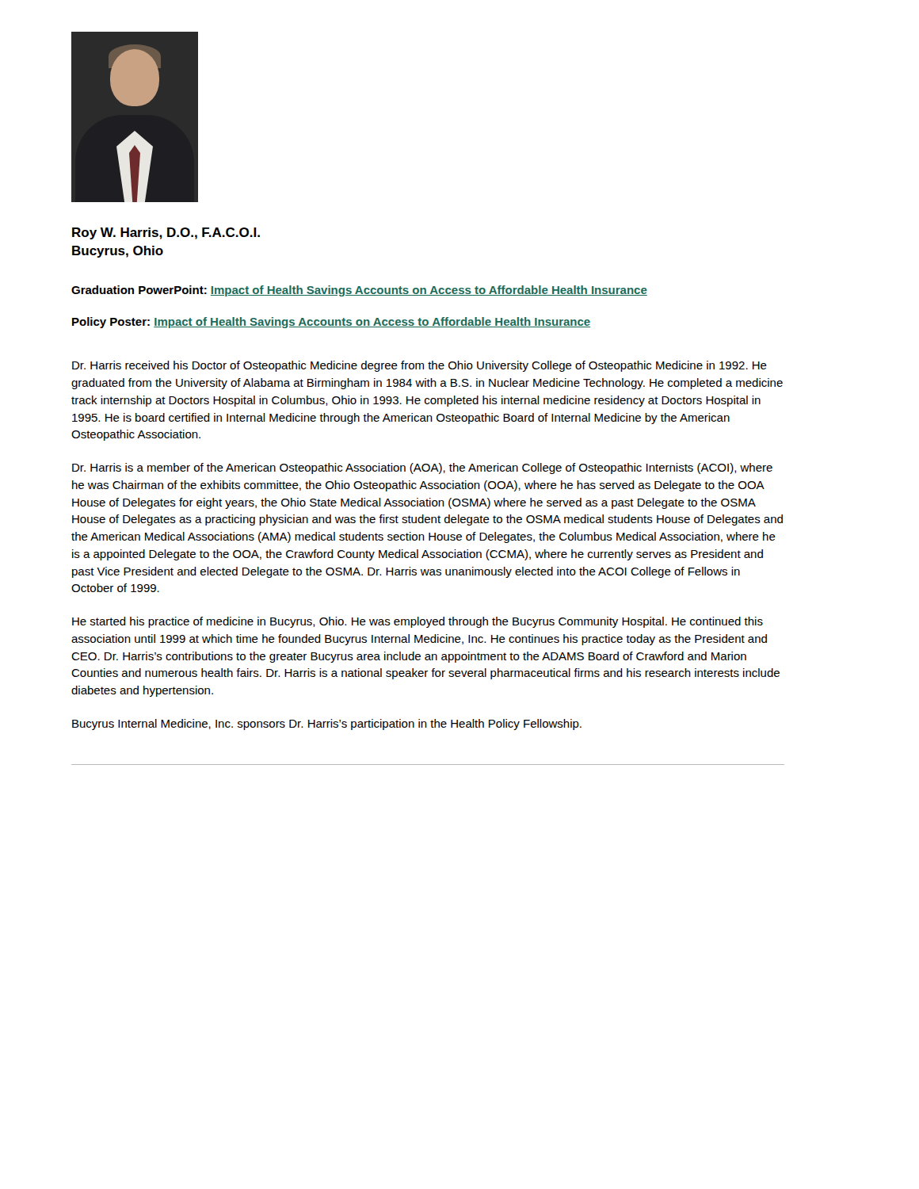Roy W. Harris, D.O., F.A.C.O.I. Bucyrus, Ohio
Graduation PowerPoint: Impact of Health Savings Accounts on Access to Affordable Health Insurance
Policy Poster: Impact of Health Savings Accounts on Access to Affordable Health Insurance
Dr. Harris received his Doctor of Osteopathic Medicine degree from the Ohio University College of Osteopathic Medicine in 1992. He graduated from the University of Alabama at Birmingham in 1984 with a B.S. in Nuclear Medicine Technology. He completed a medicine track internship at Doctors Hospital in Columbus, Ohio in 1993. He completed his internal medicine residency at Doctors Hospital in 1995. He is board certified in Internal Medicine through the American Osteopathic Board of Internal Medicine by the American Osteopathic Association.
Dr. Harris is a member of the American Osteopathic Association (AOA), the American College of Osteopathic Internists (ACOI), where he was Chairman of the exhibits committee, the Ohio Osteopathic Association (OOA), where he has served as Delegate to the OOA House of Delegates for eight years, the Ohio State Medical Association (OSMA) where he served as a past Delegate to the OSMA House of Delegates as a practicing physician and was the first student delegate to the OSMA medical students House of Delegates and the American Medical Associations (AMA) medical students section House of Delegates, the Columbus Medical Association, where he is a appointed Delegate to the OOA, the Crawford County Medical Association (CCMA), where he currently serves as President and past Vice President and elected Delegate to the OSMA. Dr. Harris was unanimously elected into the ACOI College of Fellows in October of 1999.
He started his practice of medicine in Bucyrus, Ohio. He was employed through the Bucyrus Community Hospital. He continued this association until 1999 at which time he founded Bucyrus Internal Medicine, Inc. He continues his practice today as the President and CEO. Dr. Harris’s contributions to the greater Bucyrus area include an appointment to the ADAMS Board of Crawford and Marion Counties and numerous health fairs. Dr. Harris is a national speaker for several pharmaceutical firms and his research interests include diabetes and hypertension.
Bucyrus Internal Medicine, Inc. sponsors Dr. Harris’s participation in the Health Policy Fellowship.